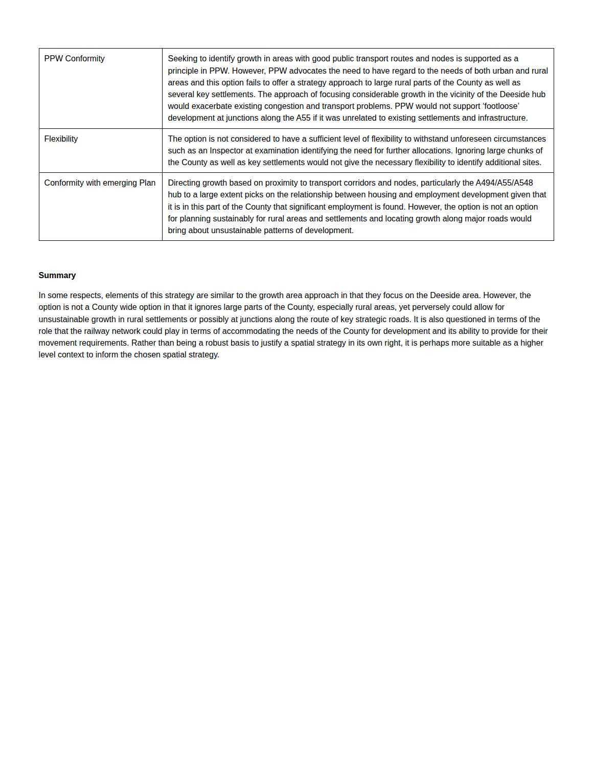| PPW Conformity | Seeking to identify growth in areas with good public transport routes and nodes is supported as a principle in PPW. However, PPW advocates the need to have regard to the needs of both urban and rural areas and this option fails to offer a strategy approach to large rural parts of the County as well as several key settlements. The approach of focusing considerable growth in the vicinity of the Deeside hub would exacerbate existing congestion and transport problems. PPW would not support ‘footloose’ development at junctions along the A55 if it was unrelated to existing settlements and infrastructure. |
| Flexibility | The option is not considered to have a sufficient level of flexibility to withstand unforeseen circumstances such as an Inspector at examination identifying the need for further allocations. Ignoring large chunks of the County as well as key settlements would not give the necessary flexibility to identify additional sites. |
| Conformity with emerging Plan | Directing growth based on proximity to transport corridors and nodes, particularly the A494/A55/A548 hub to a large extent picks on the relationship between housing and employment development given that it is in this part of the County that significant employment is found. However, the option is not an option for planning sustainably for rural areas and settlements and locating growth along major roads would bring about unsustainable patterns of development. |
Summary
In some respects, elements of this strategy are similar to the growth area approach in that they focus on the Deeside area. However, the option is not a County wide option in that it ignores large parts of the County, especially rural areas, yet perversely could allow for unsustainable growth in rural settlements or possibly at junctions along the route of key strategic roads. It is also questioned in terms of the role that the railway network could play in terms of accommodating the needs of the County for development and its ability to provide for their movement requirements. Rather than being a robust basis to justify a spatial strategy in its own right, it is perhaps more suitable as a higher level context to inform the chosen spatial strategy.